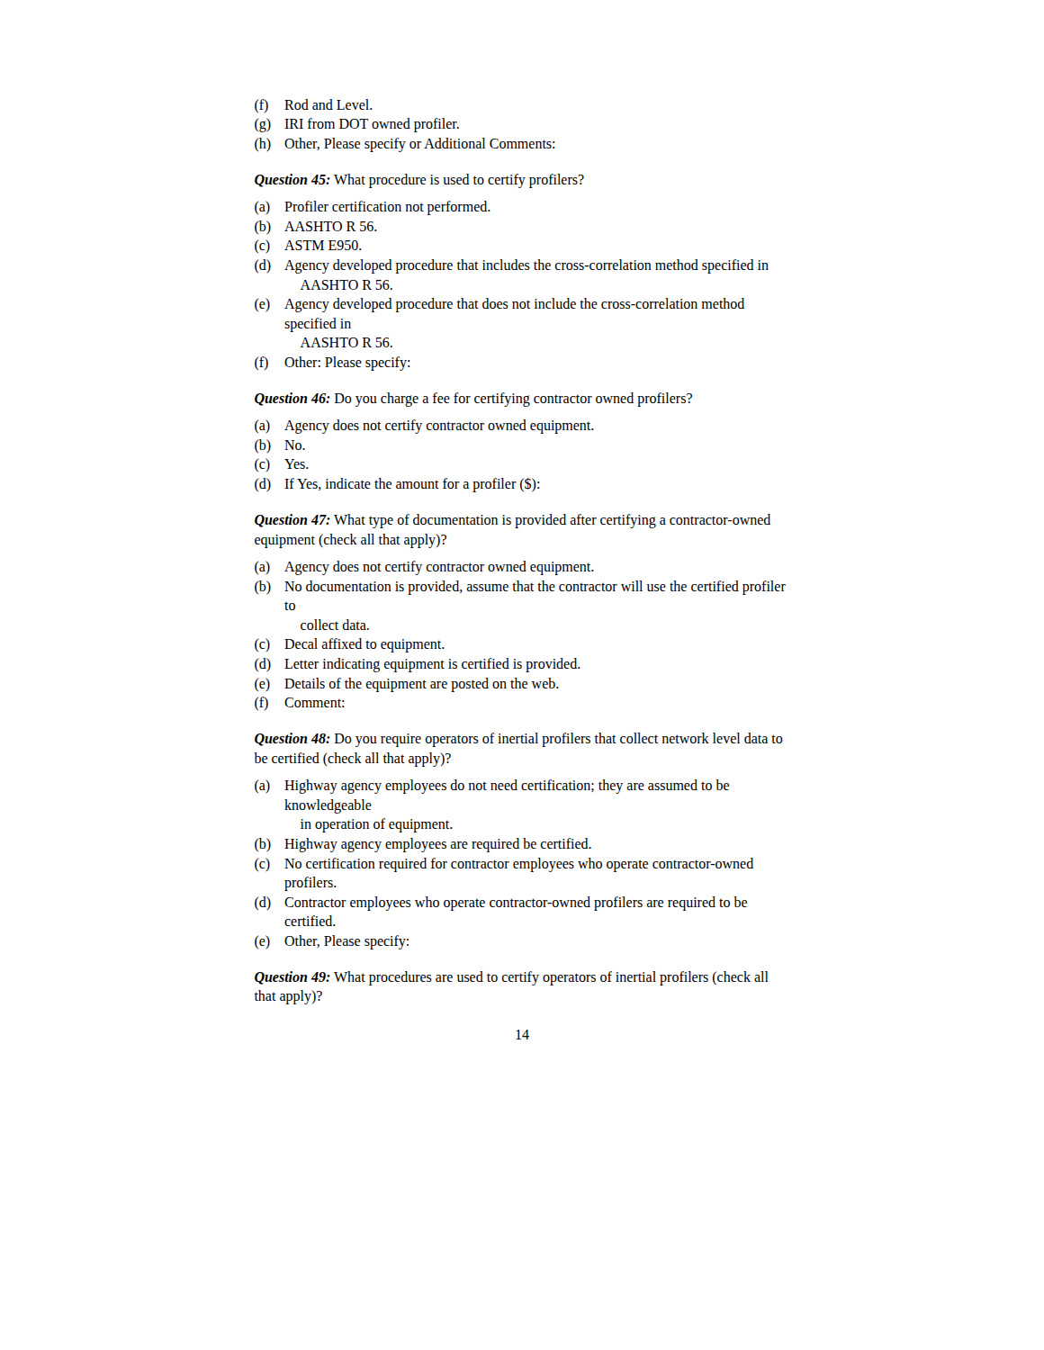(f) Rod and Level.
(g) IRI from DOT owned profiler.
(h) Other, Please specify or Additional Comments:
Question 45: What procedure is used to certify profilers?
(a) Profiler certification not performed.
(b) AASHTO R 56.
(c) ASTM E950.
(d) Agency developed procedure that includes the cross-correlation method specified in AASHTO R 56.
(e) Agency developed procedure that does not include the cross-correlation method specified in AASHTO R 56.
(f) Other: Please specify:
Question 46: Do you charge a fee for certifying contractor owned profilers?
(a) Agency does not certify contractor owned equipment.
(b) No.
(c) Yes.
(d) If Yes, indicate the amount for a profiler ($):
Question 47: What type of documentation is provided after certifying a contractor-owned equipment (check all that apply)?
(a) Agency does not certify contractor owned equipment.
(b) No documentation is provided, assume that the contractor will use the certified profiler to collect data.
(c) Decal affixed to equipment.
(d) Letter indicating equipment is certified is provided.
(e) Details of the equipment are posted on the web.
(f) Comment:
Question 48: Do you require operators of inertial profilers that collect network level data to be certified (check all that apply)?
(a) Highway agency employees do not need certification; they are assumed to be knowledgeable in operation of equipment.
(b) Highway agency employees are required be certified.
(c) No certification required for contractor employees who operate contractor-owned profilers.
(d) Contractor employees who operate contractor-owned profilers are required to be certified.
(e) Other, Please specify:
Question 49: What procedures are used to certify operators of inertial profilers (check all that apply)?
14